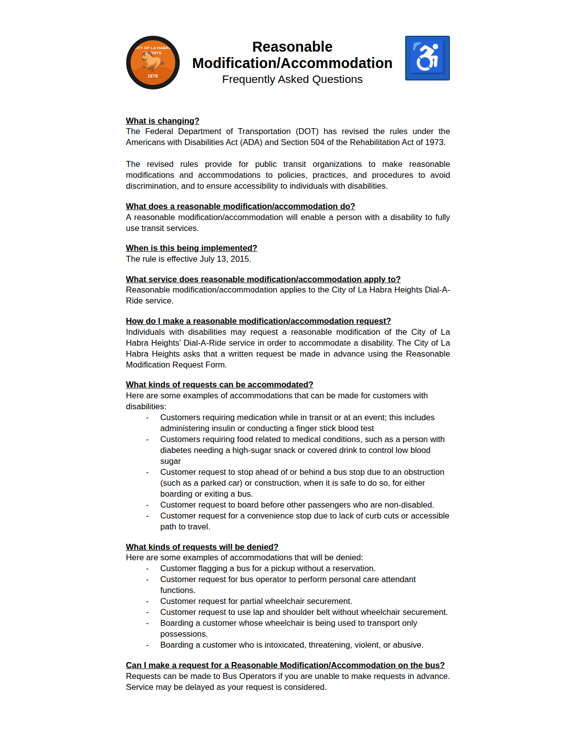CITY OF LA HABRA HEIGHTS
🐎
1978
Reasonable Modification/Accommodation
Frequently Asked Questions
♿
What is changing?
The Federal Department of Transportation (DOT) has revised the rules under the Americans with Disabilities Act (ADA) and Section 504 of the Rehabilitation Act of 1973.
The revised rules provide for public transit organizations to make reasonable modifications and accommodations to policies, practices, and procedures to avoid discrimination, and to ensure accessibility to individuals with disabilities.
What does a reasonable modification/accommodation do?
A reasonable modification/accommodation will enable a person with a disability to fully use transit services.
When is this being implemented?
The rule is effective July 13, 2015.
What service does reasonable modification/accommodation apply to?
Reasonable modification/accommodation applies to the City of La Habra Heights Dial-A-Ride service.
How do I make a reasonable modification/accommodation request?
Individuals with disabilities may request a reasonable modification of the City of La Habra Heights’ Dial-A-Ride service in order to accommodate a disability. The City of La Habra Heights asks that a written request be made in advance using the Reasonable Modification Request Form.
What kinds of requests can be accommodated?
Here are some examples of accommodations that can be made for customers with disabilities:
Customers requiring medication while in transit or at an event; this includes administering insulin or conducting a finger stick blood test
Customers requiring food related to medical conditions, such as a person with diabetes needing a high-sugar snack or covered drink to control low blood sugar
Customer request to stop ahead of or behind a bus stop due to an obstruction (such as a parked car) or construction, when it is safe to do so, for either boarding or exiting a bus.
Customer request to board before other passengers who are non-disabled.
Customer request for a convenience stop due to lack of curb cuts or accessible path to travel.
What kinds of requests will be denied?
Here are some examples of accommodations that will be denied:
Customer flagging a bus for a pickup without a reservation.
Customer request for bus operator to perform personal care attendant functions.
Customer request for partial wheelchair securement.
Customer request to use lap and shoulder belt without wheelchair securement.
Boarding a customer whose wheelchair is being used to transport only possessions.
Boarding a customer who is intoxicated, threatening, violent, or abusive.
Can I make a request for a Reasonable Modification/Accommodation on the bus?
Requests can be made to Bus Operators if you are unable to make requests in advance. Service may be delayed as your request is considered.